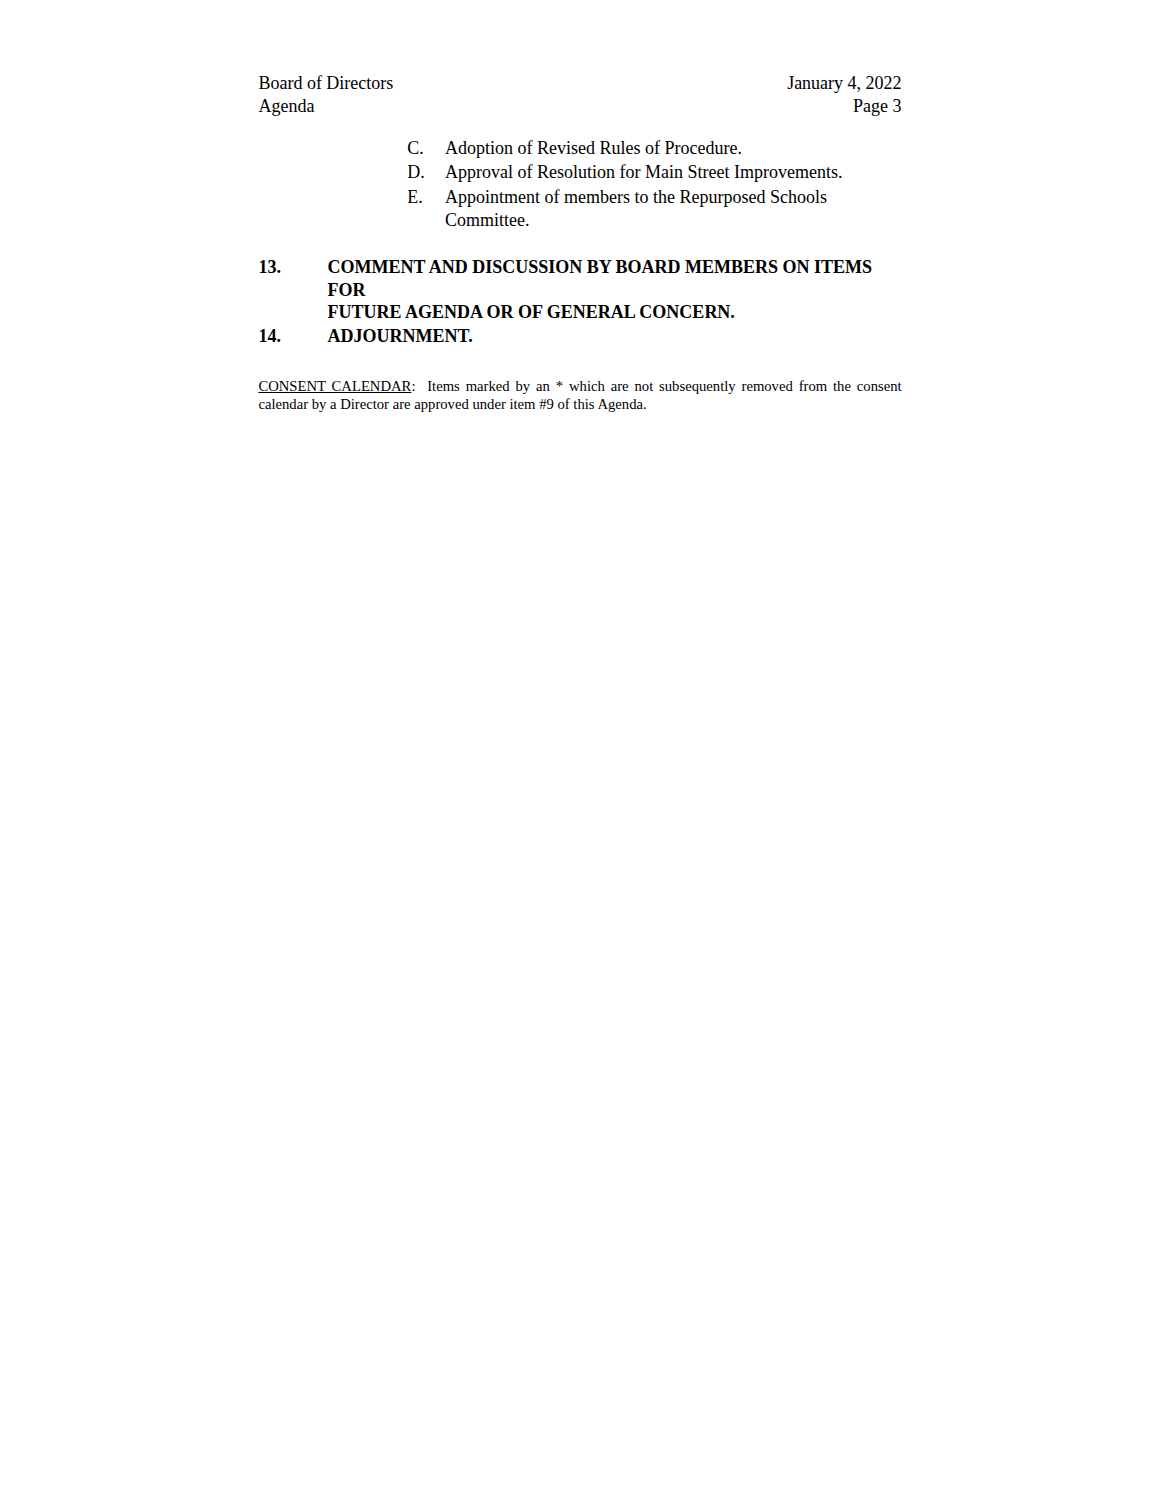Board of Directors
January 4, 2022
Agenda
Page 3
C. Adoption of Revised Rules of Procedure.
D. Approval of Resolution for Main Street Improvements.
E. Appointment of members to the Repurposed Schools Committee.
13. COMMENT AND DISCUSSION BY BOARD MEMBERS ON ITEMS FORFUTURE AGENDA OR OF GENERAL CONCERN.
14. ADJOURNMENT.
CONSENT CALENDAR: Items marked by an * which are not subsequently removed from the consent calendar by a Director are approved under item #9 of this Agenda.